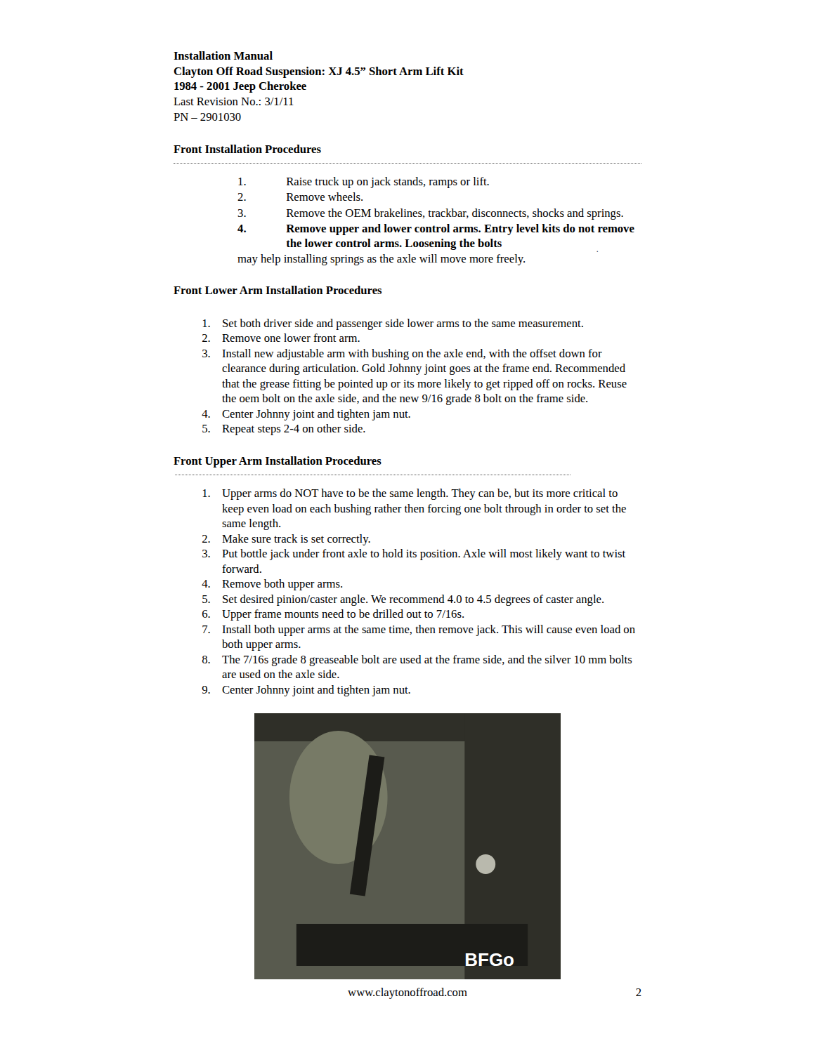Installation Manual Clayton Off Road Suspension: XJ 4.5” Short Arm Lift Kit 1984 - 2001 Jeep Cherokee
Last Revision No.: 3/1/11
PN – 2901030
Front Installation Procedures
1. Raise truck up on jack stands, ramps or lift.
2. Remove wheels.
3. Remove the OEM brakelines, trackbar, disconnects, shocks and springs.
4. Remove upper and lower control arms. Entry level kits do not remove the lower control arms. Loosening the bolts may help installing springs as the axle will move more freely.
Front Lower Arm Installation Procedures
.
1. Set both driver side and passenger side lower arms to the same measurement.
2. Remove one lower front arm.
3. Install new adjustable arm with bushing on the axle end, with the offset down for clearance during articulation. Gold Johnny joint goes at the frame end. Recommended that the grease fitting be pointed up or its more likely to get ripped off on rocks. Reuse the oem bolt on the axle side, and the new 9/16 grade 8 bolt on the frame side.
4. Center Johnny joint and tighten jam nut.
5. Repeat steps 2-4 on other side.
Front Upper Arm Installation Procedures
1. Upper arms do NOT have to be the same length. They can be, but its more critical to keep even load on each bushing rather then forcing one bolt through in order to set the same length.
2. Make sure track is set correctly.
3. Put bottle jack under front axle to hold its position. Axle will most likely want to twist forward.
4. Remove both upper arms.
5. Set desired pinion/caster angle. We recommend 4.0 to 4.5 degrees of caster angle.
6. Upper frame mounts need to be drilled out to 7/16s.
7. Install both upper arms at the same time, then remove jack. This will cause even load on both upper arms.
8. The 7/16s grade 8 greaseable bolt are used at the frame side, and the silver 10 mm bolts are used on the axle side.
9. Center Johnny joint and tighten jam nut.
www.claytonoffroad.com 2